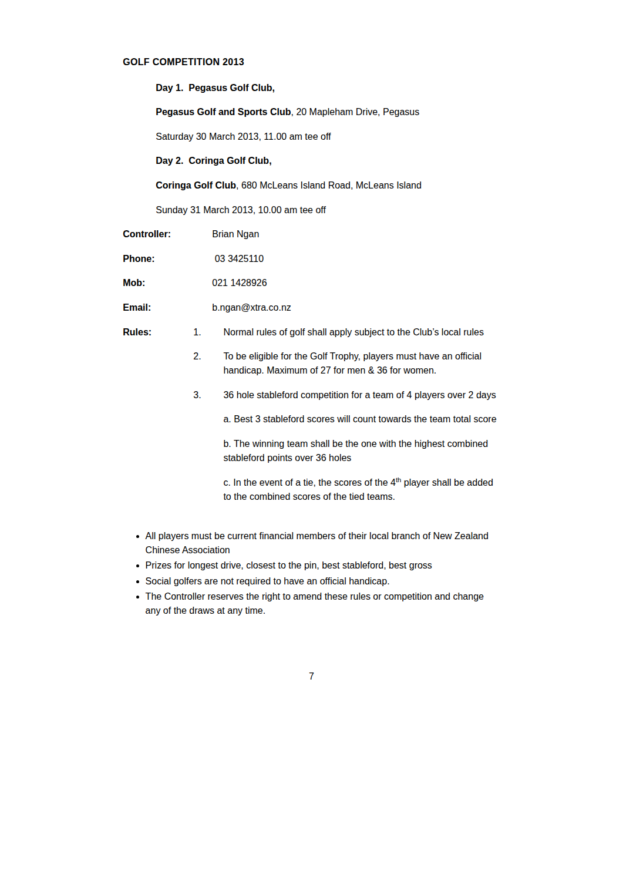GOLF COMPETITION 2013
Day 1. Pegasus Golf Club,
Pegasus Golf and Sports Club, 20 Mapleham Drive, Pegasus
Saturday 30 March 2013, 11.00 am tee off
Day 2. Coringa Golf Club,
Coringa Golf Club, 680 McLeans Island Road, McLeans Island
Sunday 31 March 2013, 10.00 am tee off
Controller:
Brian Ngan
Phone:
03 3425110
Mob:
021 1428926
Email:
b.ngan@xtra.co.nz
Rules:
Normal rules of golf shall apply subject to the Club’s local rules
To be eligible for the Golf Trophy, players must have an official handicap. Maximum of 27 for men & 36 for women.
36 hole stableford competition for a team of 4 players over 2 days
a. Best 3 stableford scores will count towards the team total score
b. The winning team shall be the one with the highest combined stableford points over 36 holes
c. In the event of a tie, the scores of the 4th player shall be added to the combined scores of the tied teams.
All players must be current financial members of their local branch of New Zealand Chinese Association
Prizes for longest drive, closest to the pin, best stableford, best gross
Social golfers are not required to have an official handicap.
The Controller reserves the right to amend these rules or competition and change any of the draws at any time.
7